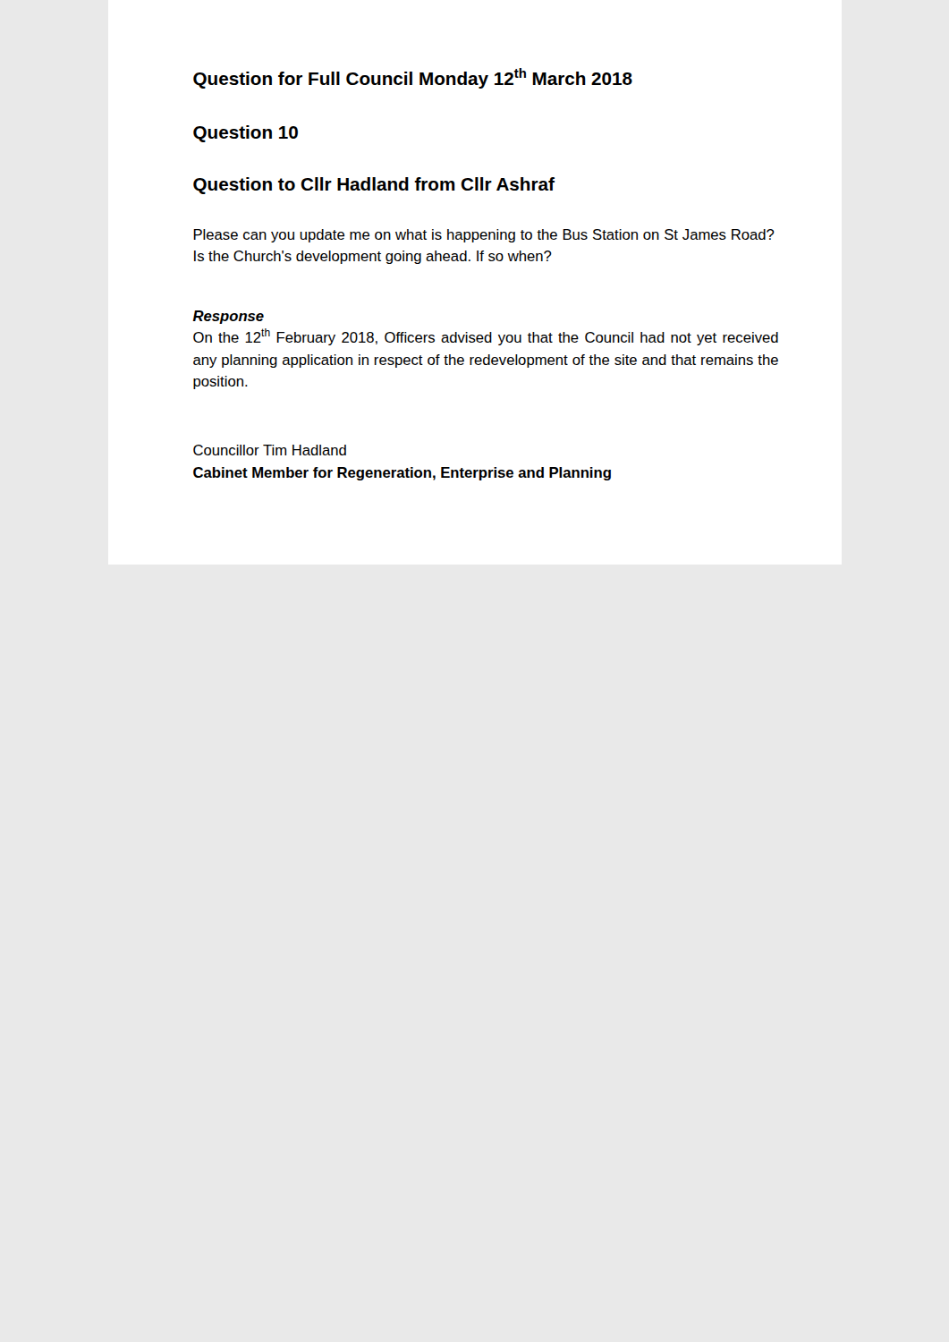Question for Full Council Monday 12th March 2018
Question 10
Question to Cllr Hadland from Cllr Ashraf
Please can you update me on what is happening to the Bus Station on St James Road? Is the Church's development going ahead. If so when?
Response
On the 12th February 2018, Officers advised you that the Council had not yet received any planning application in respect of the redevelopment of the site and that remains the position.
Councillor Tim Hadland
Cabinet Member for Regeneration, Enterprise and Planning